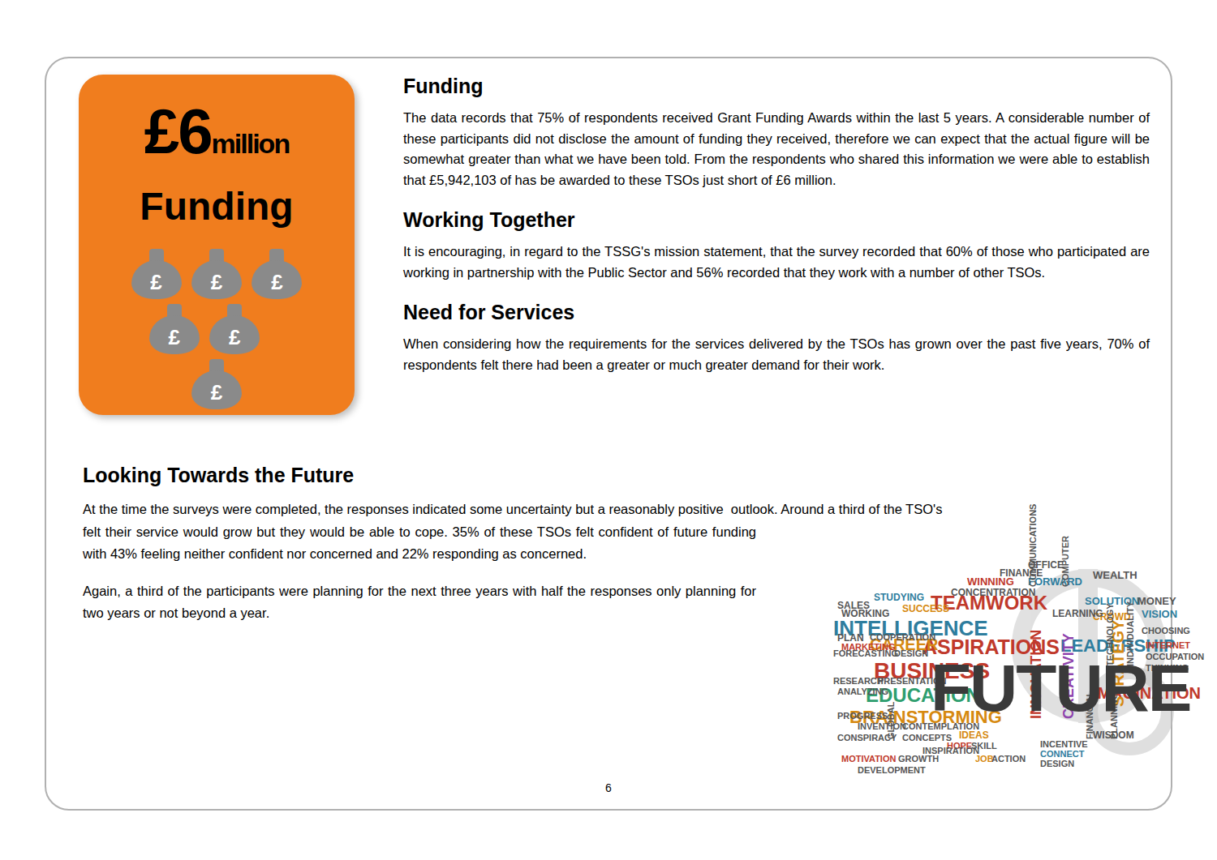£6million
Funding
£ £ £
£ £
£
Funding
The data records that 75% of respondents received Grant Funding Awards within the last 5 years. A considerable number of these participants did not disclose the amount of funding they received, therefore we can expect that the actual figure will be somewhat greater than what we have been told. From the respondents who shared this information we were able to establish that £5,942,103 of has be awarded to these TSOs just short of £6 million.
Working Together
It is encouraging, in regard to the TSSG's mission statement, that the survey recorded that 60% of those who participated are working in partnership with the Public Sector and 56% recorded that they work with a number of other TSOs.
Need for Services
When considering how the requirements for the services delivered by the TSOs has grown over the past five years, 70% of respondents felt there had been a greater or much greater demand for their work.
Looking Towards the Future
At the time the surveys were completed, the responses indicated some uncertainty but a reasonably positive outlook. Around a third of the TSO's
felt their service would grow but they would be able to cope. 35% of these TSOs felt confident of future funding with 43% feeling neither confident nor concerned and 22% responding as concerned.
Again, a third of the participants were planning for the next three years with half the responses only planning for two years or not beyond a year.
FUTURE
INTELLIGENCE
TEAMWORK
ASPIRATIONS
LEADERSHIP
BUSINESS
EDUCATION
BRAINSTORMING
IMAGINATION
STRATEGY
CREATIVITY
INNOVATION
CAREER
WEALTH
OFFICE
FORWARD
WINNING
FINANCE
CONCENTRATION
COMMUNICATIONS
COMPUTER
SOLUTION
MONEY
VISION
CROWD
LEARNING
CHOOSING
INTERNET
OCCUPATION
THINKING
TECHNOLOGY
INDIVIDUALITY
SALES
STUDYING
WORKING
SUCCESS
FORECASTING
PLAN
COOPERATION
MARKETING
DESIGN
RESEARCH
PRESENTATION
ANALYZING
PROGRESS
INVENTION
CONTEMPLATION
IDEAS
CONSPIRACY
GLOBAL
CONCEPTS
HOPE
SKILL
WISDOM
INCENTIVE
CONNECT
DESIGN
FINANCIAL
PLANNING
MOTIVATION
GROWTH
INSPIRATION
JOB
ACTION
DEVELOPMENT
6